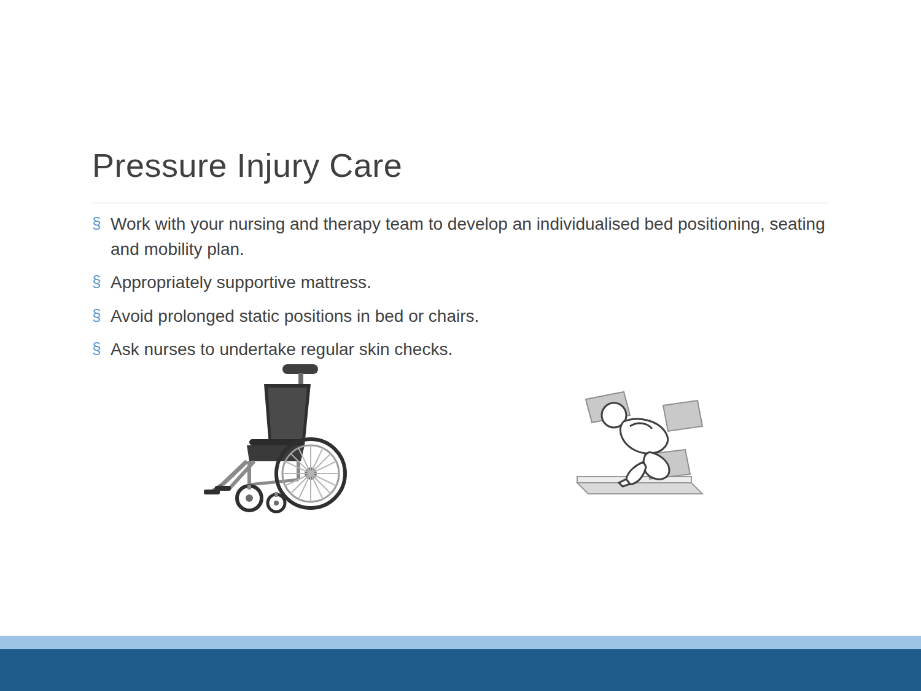Pressure Injury Care
§ Work with your nursing and therapy team to develop an individualised bed positioning, seating and mobility plan.
§ Appropriately supportive mattress.
§ Avoid prolonged static positions in bed or chairs.
§ Ask nurses to undertake regular skin checks.